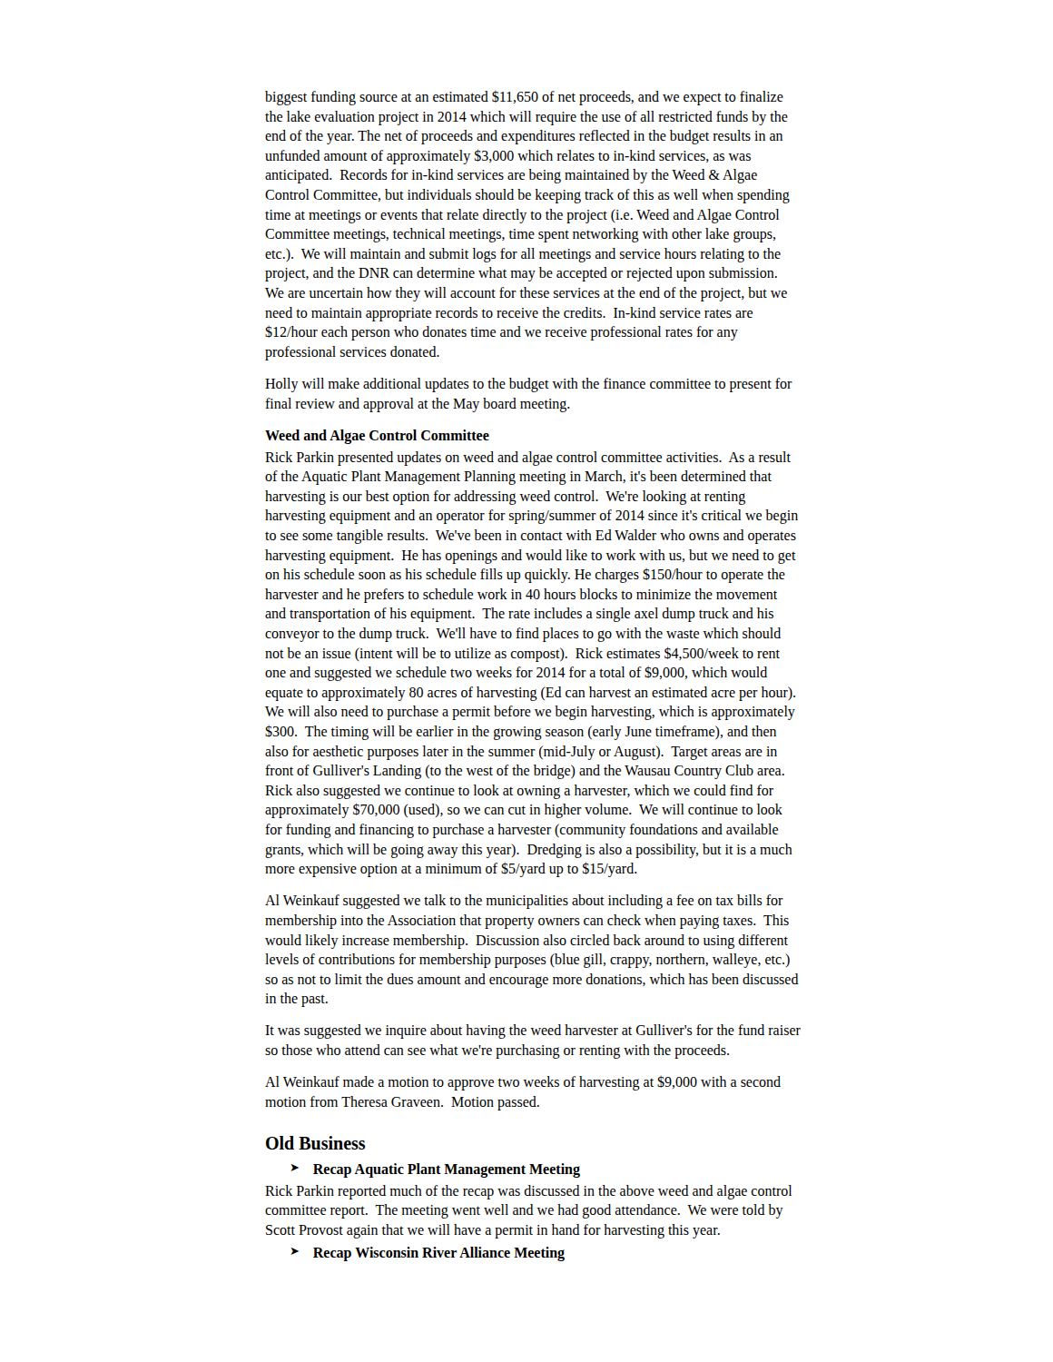biggest funding source at an estimated $11,650 of net proceeds, and we expect to finalize the lake evaluation project in 2014 which will require the use of all restricted funds by the end of the year. The net of proceeds and expenditures reflected in the budget results in an unfunded amount of approximately $3,000 which relates to in-kind services, as was anticipated. Records for in-kind services are being maintained by the Weed & Algae Control Committee, but individuals should be keeping track of this as well when spending time at meetings or events that relate directly to the project (i.e. Weed and Algae Control Committee meetings, technical meetings, time spent networking with other lake groups, etc.). We will maintain and submit logs for all meetings and service hours relating to the project, and the DNR can determine what may be accepted or rejected upon submission. We are uncertain how they will account for these services at the end of the project, but we need to maintain appropriate records to receive the credits. In-kind service rates are $12/hour each person who donates time and we receive professional rates for any professional services donated.
Holly will make additional updates to the budget with the finance committee to present for final review and approval at the May board meeting.
Weed and Algae Control Committee
Rick Parkin presented updates on weed and algae control committee activities. As a result of the Aquatic Plant Management Planning meeting in March, it's been determined that harvesting is our best option for addressing weed control. We're looking at renting harvesting equipment and an operator for spring/summer of 2014 since it's critical we begin to see some tangible results. We've been in contact with Ed Walder who owns and operates harvesting equipment. He has openings and would like to work with us, but we need to get on his schedule soon as his schedule fills up quickly. He charges $150/hour to operate the harvester and he prefers to schedule work in 40 hours blocks to minimize the movement and transportation of his equipment. The rate includes a single axel dump truck and his conveyor to the dump truck. We'll have to find places to go with the waste which should not be an issue (intent will be to utilize as compost). Rick estimates $4,500/week to rent one and suggested we schedule two weeks for 2014 for a total of $9,000, which would equate to approximately 80 acres of harvesting (Ed can harvest an estimated acre per hour). We will also need to purchase a permit before we begin harvesting, which is approximately $300. The timing will be earlier in the growing season (early June timeframe), and then also for aesthetic purposes later in the summer (mid-July or August). Target areas are in front of Gulliver's Landing (to the west of the bridge) and the Wausau Country Club area. Rick also suggested we continue to look at owning a harvester, which we could find for approximately $70,000 (used), so we can cut in higher volume. We will continue to look for funding and financing to purchase a harvester (community foundations and available grants, which will be going away this year). Dredging is also a possibility, but it is a much more expensive option at a minimum of $5/yard up to $15/yard.
Al Weinkauf suggested we talk to the municipalities about including a fee on tax bills for membership into the Association that property owners can check when paying taxes. This would likely increase membership. Discussion also circled back around to using different levels of contributions for membership purposes (blue gill, crappy, northern, walleye, etc.) so as not to limit the dues amount and encourage more donations, which has been discussed in the past.
It was suggested we inquire about having the weed harvester at Gulliver's for the fund raiser so those who attend can see what we're purchasing or renting with the proceeds.
Al Weinkauf made a motion to approve two weeks of harvesting at $9,000 with a second motion from Theresa Graveen. Motion passed.
Old Business
Recap Aquatic Plant Management Meeting
Rick Parkin reported much of the recap was discussed in the above weed and algae control committee report. The meeting went well and we had good attendance. We were told by Scott Provost again that we will have a permit in hand for harvesting this year.
Recap Wisconsin River Alliance Meeting